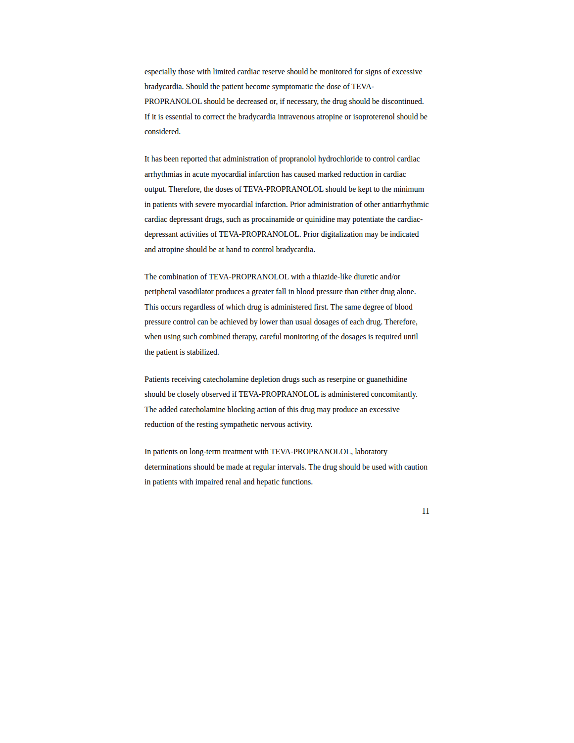especially those with limited cardiac reserve should be monitored for signs of excessive bradycardia. Should the patient become symptomatic the dose of TEVA-PROPRANOLOL should be decreased or, if necessary, the drug should be discontinued. If it is essential to correct the bradycardia intravenous atropine or isoproterenol should be considered.
It has been reported that administration of propranolol hydrochloride to control cardiac arrhythmias in acute myocardial infarction has caused marked reduction in cardiac output. Therefore, the doses of TEVA-PROPRANOLOL should be kept to the minimum in patients with severe myocardial infarction. Prior administration of other antiarrhythmic cardiac depressant drugs, such as procainamide or quinidine may potentiate the cardiac-depressant activities of TEVA-PROPRANOLOL. Prior digitalization may be indicated and atropine should be at hand to control bradycardia.
The combination of TEVA-PROPRANOLOL with a thiazide-like diuretic and/or peripheral vasodilator produces a greater fall in blood pressure than either drug alone. This occurs regardless of which drug is administered first. The same degree of blood pressure control can be achieved by lower than usual dosages of each drug. Therefore, when using such combined therapy, careful monitoring of the dosages is required until the patient is stabilized.
Patients receiving catecholamine depletion drugs such as reserpine or guanethidine should be closely observed if TEVA-PROPRANOLOL is administered concomitantly. The added catecholamine blocking action of this drug may produce an excessive reduction of the resting sympathetic nervous activity.
In patients on long-term treatment with TEVA-PROPRANOLOL, laboratory determinations should be made at regular intervals. The drug should be used with caution in patients with impaired renal and hepatic functions.
11